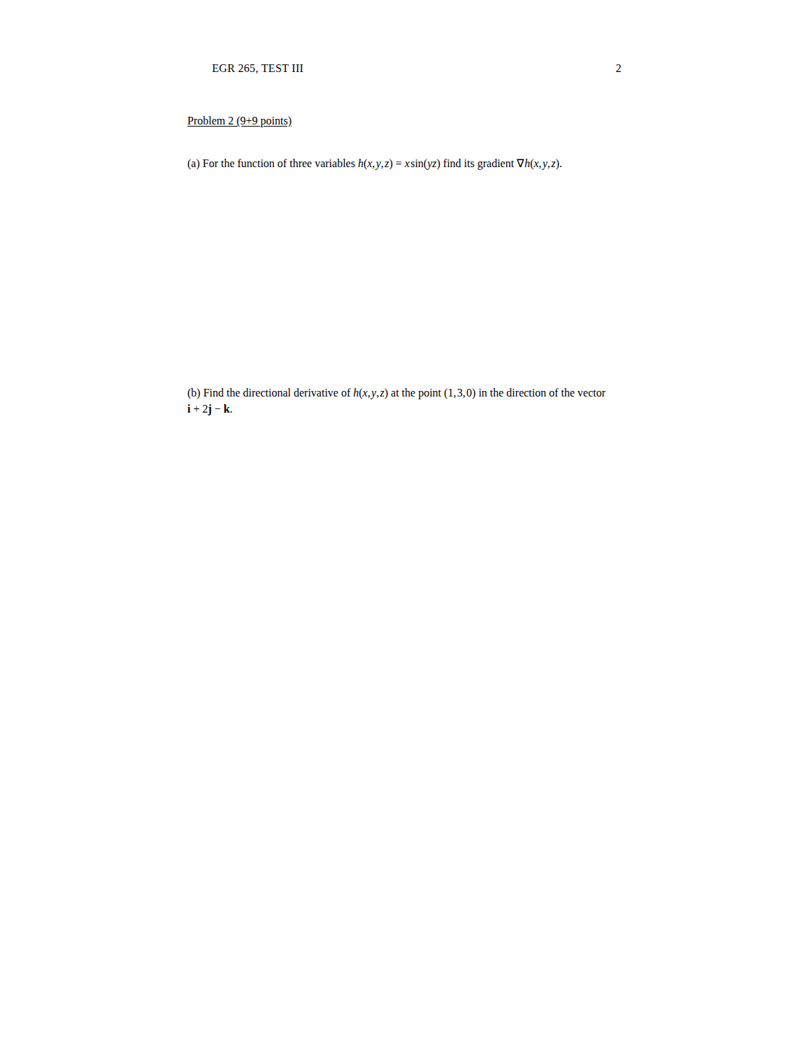EGR 265, TEST III 2
Problem 2 (9+9 points)
(a) For the function of three variables h(x, y, z) = x sin(yz) find its gradient ∇h(x, y, z).
(b) Find the directional derivative of h(x, y, z) at the point (1, 3, 0) in the direction of the vector i + 2j − k.